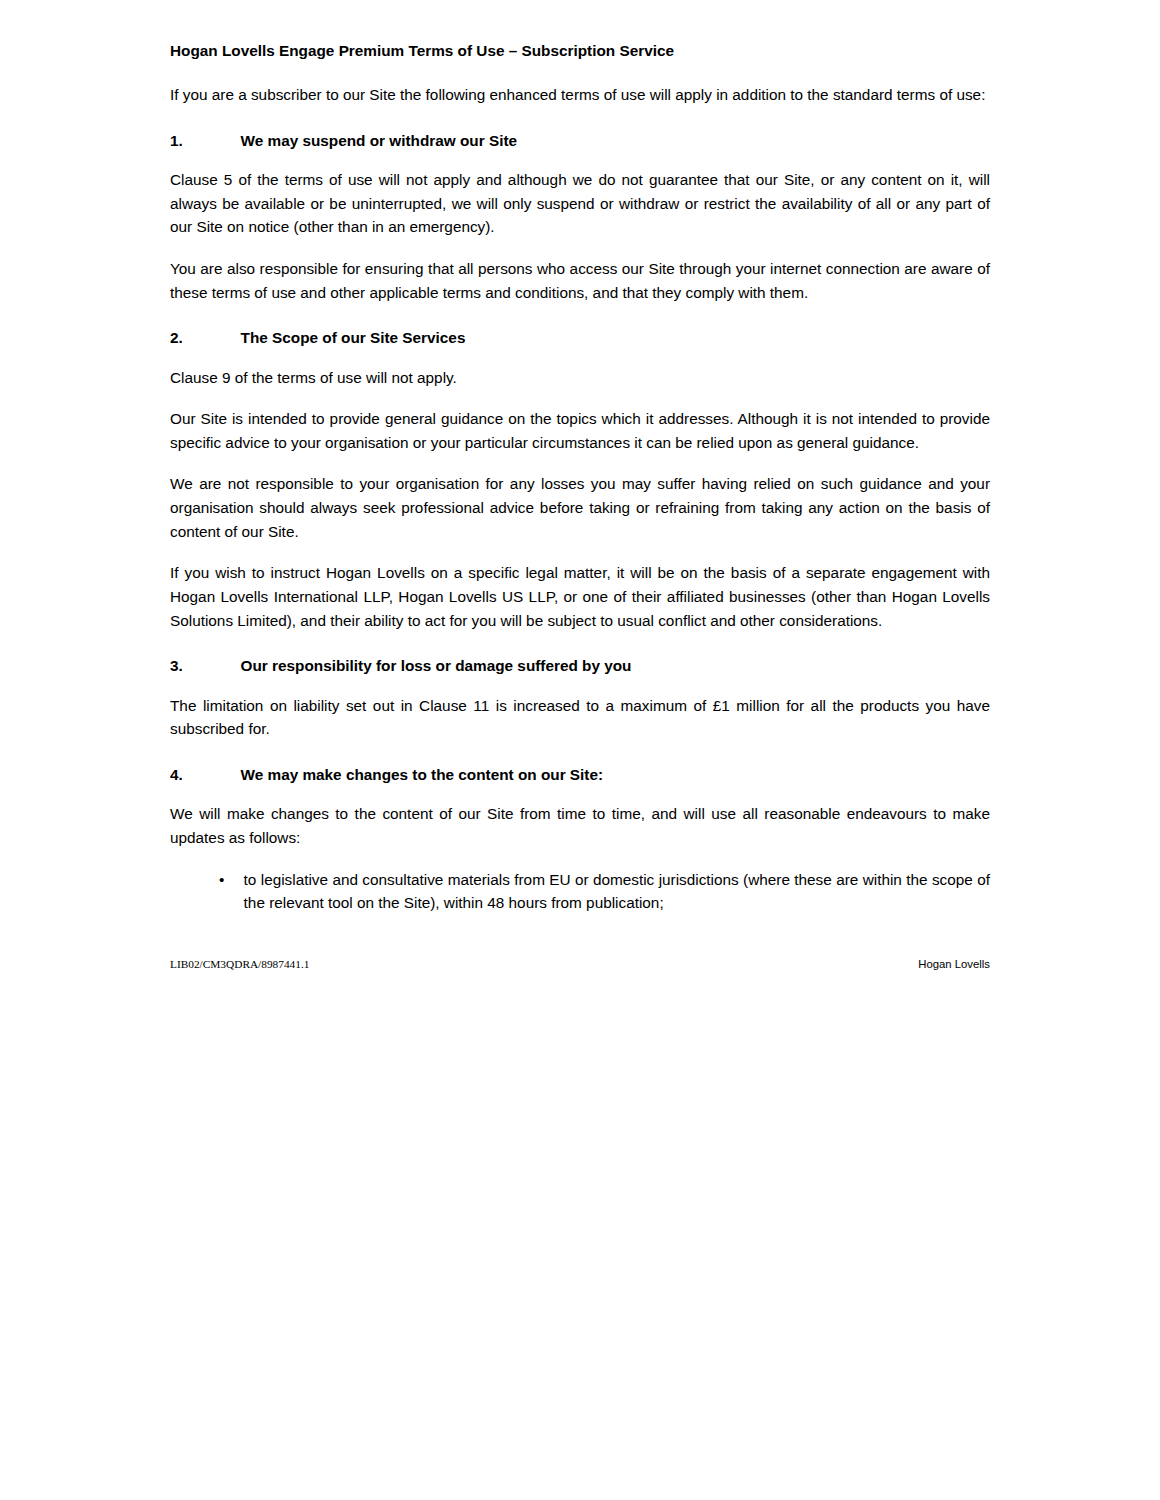Hogan Lovells Engage Premium Terms of Use – Subscription Service
If you are a subscriber to our Site the following enhanced terms of use will apply in addition to the standard terms of use:
1. We may suspend or withdraw our Site
Clause 5 of the terms of use will not apply and although we do not guarantee that our Site, or any content on it, will always be available or be uninterrupted, we will only suspend or withdraw or restrict the availability of all or any part of our Site on notice (other than in an emergency).
You are also responsible for ensuring that all persons who access our Site through your internet connection are aware of these terms of use and other applicable terms and conditions, and that they comply with them.
2. The Scope of our Site Services
Clause 9 of the terms of use will not apply.
Our Site is intended to provide general guidance on the topics which it addresses. Although it is not intended to provide specific advice to your organisation or your particular circumstances it can be relied upon as general guidance.
We are not responsible to your organisation for any losses you may suffer having relied on such guidance and your organisation should always seek professional advice before taking or refraining from taking any action on the basis of content of our Site.
If you wish to instruct Hogan Lovells on a specific legal matter, it will be on the basis of a separate engagement with Hogan Lovells International LLP, Hogan Lovells US LLP, or one of their affiliated businesses (other than Hogan Lovells Solutions Limited), and their ability to act for you will be subject to usual conflict and other considerations.
3. Our responsibility for loss or damage suffered by you
The limitation on liability set out in Clause 11 is increased to a maximum of £1 million for all the products you have subscribed for.
4. We may make changes to the content on our Site:
We will make changes to the content of our Site from time to time, and will use all reasonable endeavours to make updates as follows:
to legislative and consultative materials from EU or domestic jurisdictions (where these are within the scope of the relevant tool on the Site), within 48 hours from publication;
LIB02/CM3QDRA/8987441.1 Hogan Lovells